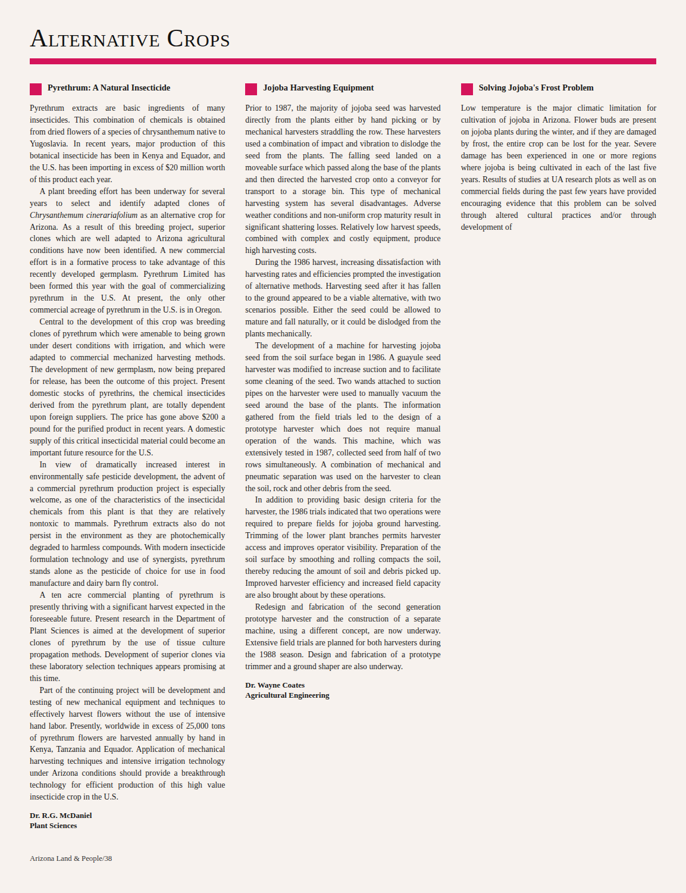ALTERNATIVE CROPS
Pyrethrum: A Natural Insecticide
Pyrethrum extracts are basic ingredients of many insecticides. This combination of chemicals is obtained from dried flowers of a species of chrysanthemum native to Yugoslavia. In recent years, major production of this botanical insecticide has been in Kenya and Equador, and the U.S. has been importing in excess of $20 million worth of this product each year.
A plant breeding effort has been underway for several years to select and identify adapted clones of Chrysanthemum cinerariafolium as an alternative crop for Arizona. As a result of this breeding project, superior clones which are well adapted to Arizona agricultural conditions have now been identified. A new commercial effort is in a formative process to take advantage of this recently developed germplasm. Pyrethrum Limited has been formed this year with the goal of commercializing pyrethrum in the U.S. At present, the only other commercial acreage of pyrethrum in the U.S. is in Oregon.
Central to the development of this crop was breeding clones of pyrethrum which were amenable to being grown under desert conditions with irrigation, and which were adapted to commercial mechanized harvesting methods. The development of new germplasm, now being prepared for release, has been the outcome of this project. Present domestic stocks of pyrethrins, the chemical insecticides derived from the pyrethrum plant, are totally dependent upon foreign suppliers. The price has gone above $200 a pound for the purified product in recent years. A domestic supply of this critical insecticidal material could become an important future resource for the U.S.
In view of dramatically increased interest in environmentally safe pesticide development, the advent of a commercial pyrethrum production project is especially welcome, as one of the characteristics of the insecticidal chemicals from this plant is that they are relatively nontoxic to mammals. Pyrethrum extracts also do not persist in the environment as they are photochemically degraded to harmless compounds. With modern insecticide formulation technology and use of synergists, pyrethrum stands alone as the pesticide of choice for use in food manufacture and dairy barn fly control.
A ten acre commercial planting of pyrethrum is presently thriving with a significant harvest expected in the foreseeable future. Present research in the Department of Plant Sciences is aimed at the development of superior clones of pyrethrum by the use of tissue culture propagation methods. Development of superior clones via these laboratory selection techniques appears promising at this time.
Part of the continuing project will be development and testing of new mechanical equipment and techniques to effectively harvest flowers without the use of intensive hand labor. Presently, worldwide in excess of 25,000 tons of pyrethrum flowers are harvested annually by hand in Kenya, Tanzania and Equador. Application of mechanical harvesting techniques and intensive irrigation technology under Arizona conditions should provide a breakthrough technology for efficient production of this high value insecticide crop in the U.S.
Dr. R.G. McDaniel
Plant Sciences
Jojoba Harvesting Equipment
Prior to 1987, the majority of jojoba seed was harvested directly from the plants either by hand picking or by mechanical harvesters straddling the row. These harvesters used a combination of impact and vibration to dislodge the seed from the plants. The falling seed landed on a moveable surface which passed along the base of the plants and then directed the harvested crop onto a conveyor for transport to a storage bin. This type of mechanical harvesting system has several disadvantages. Adverse weather conditions and non-uniform crop maturity result in significant shattering losses. Relatively low harvest speeds, combined with complex and costly equipment, produce high harvesting costs.
During the 1986 harvest, increasing dissatisfaction with harvesting rates and efficiencies prompted the investigation of alternative methods. Harvesting seed after it has fallen to the ground appeared to be a viable alternative, with two scenarios possible. Either the seed could be allowed to mature and fall naturally, or it could be dislodged from the plants mechanically.
The development of a machine for harvesting jojoba seed from the soil surface began in 1986. A guayule seed harvester was modified to increase suction and to facilitate some cleaning of the seed. Two wands attached to suction pipes on the harvester were used to manually vacuum the seed around the base of the plants. The information gathered from the field trials led to the design of a prototype harvester which does not require manual operation of the wands. This machine, which was extensively tested in 1987, collected seed from half of two rows simultaneously. A combination of mechanical and pneumatic separation was used on the harvester to clean the soil, rock and other debris from the seed.
In addition to providing basic design criteria for the harvester, the 1986 trials indicated that two operations were required to prepare fields for jojoba ground harvesting. Trimming of the lower plant branches permits harvester access and improves operator visibility. Preparation of the soil surface by smoothing and rolling compacts the soil, thereby reducing the amount of soil and debris picked up. Improved harvester efficiency and increased field capacity are also brought about by these operations.
Redesign and fabrication of the second generation prototype harvester and the construction of a separate machine, using a different concept, are now underway. Extensive field trials are planned for both harvesters during the 1988 season. Design and fabrication of a prototype trimmer and a ground shaper are also underway.
Dr. Wayne Coates
Agricultural Engineering
Solving Jojoba's Frost Problem
Low temperature is the major climatic limitation for cultivation of jojoba in Arizona. Flower buds are present on jojoba plants during the winter, and if they are damaged by frost, the entire crop can be lost for the year. Severe damage has been experienced in one or more regions where jojoba is being cultivated in each of the last five years. Results of studies at UA research plots as well as on commercial fields during the past few years have provided encouraging evidence that this problem can be solved through altered cultural practices and/or through development of
Arizona Land & People/38